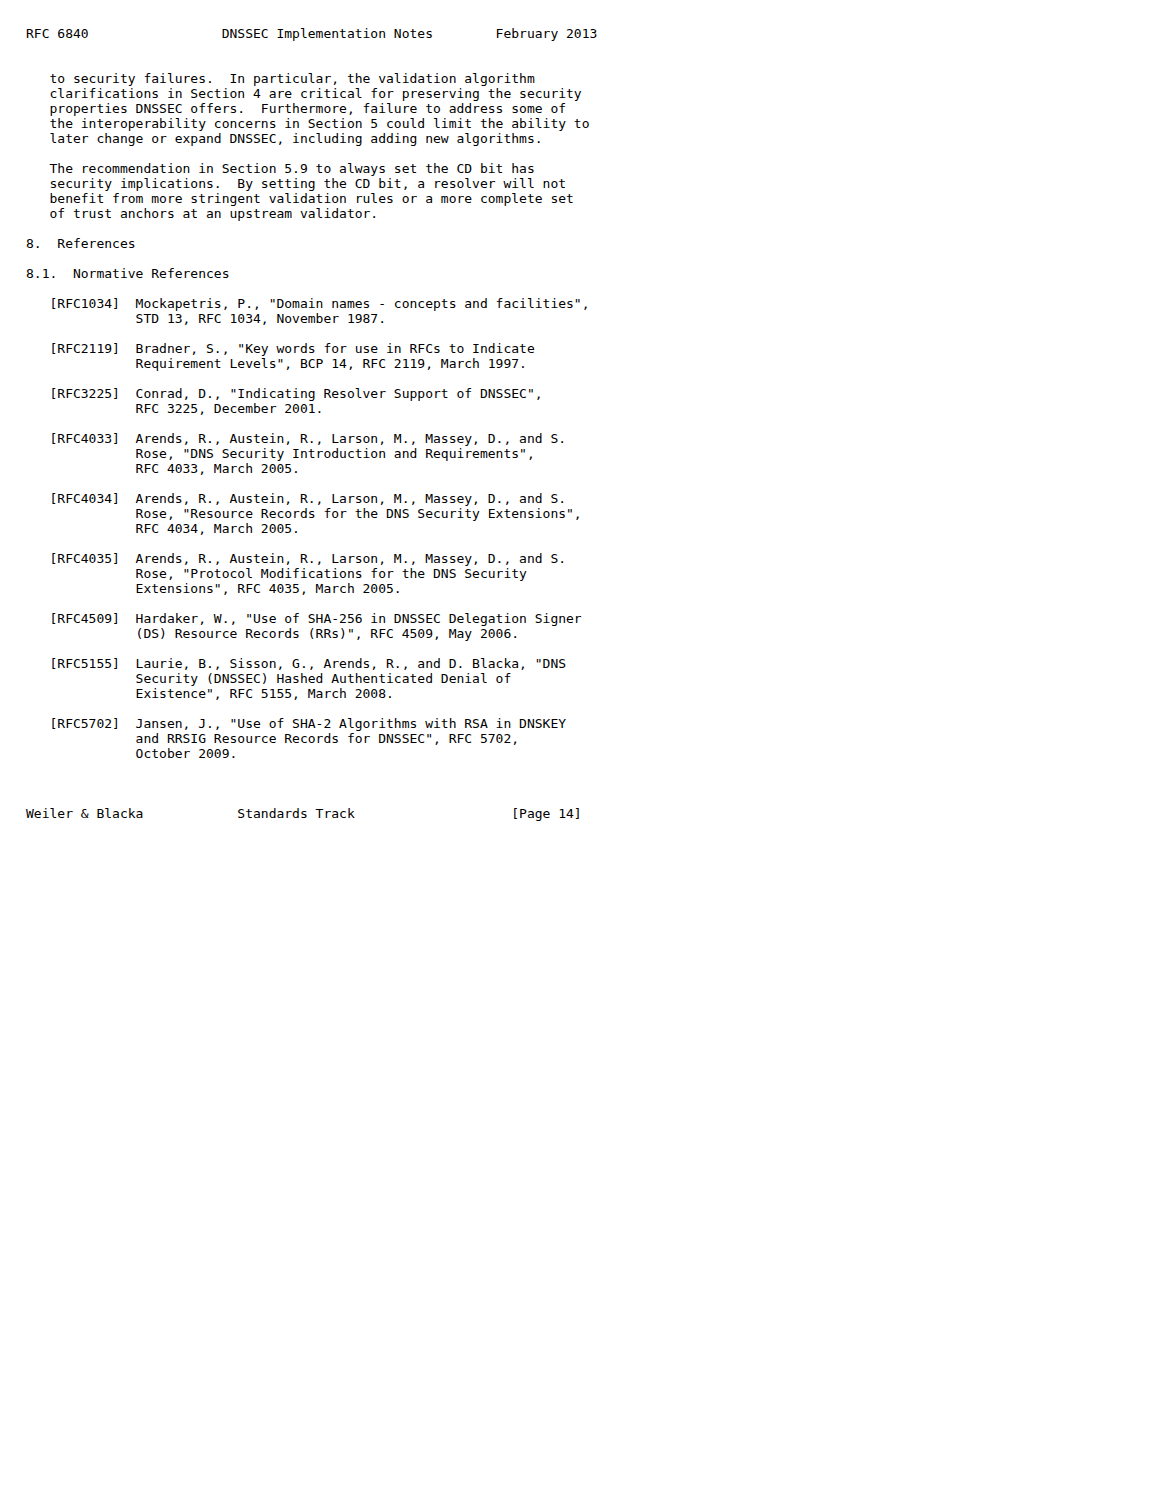RFC 6840 DNSSEC Implementation Notes February 2013 to security failures. In particular, the validation algorithm clarifications in Section 4 are critical for preserving the security properties DNSSEC offers. Furthermore, failure to address some of the interoperability concerns in Section 5 could limit the ability to later change or expand DNSSEC, including adding new algorithms. The recommendation in Section 5.9 to always set the CD bit has security implications. By setting the CD bit, a resolver will not benefit from more stringent validation rules or a more complete set of trust anchors at an upstream validator. 8. References 8.1. Normative References [RFC1034] Mockapetris, P., "Domain names - concepts and facilities", STD 13, RFC 1034, November 1987. [RFC2119] Bradner, S., "Key words for use in RFCs to Indicate Requirement Levels", BCP 14, RFC 2119, March 1997. [RFC3225] Conrad, D., "Indicating Resolver Support of DNSSEC", RFC 3225, December 2001. [RFC4033] Arends, R., Austein, R., Larson, M., Massey, D., and S. Rose, "DNS Security Introduction and Requirements", RFC 4033, March 2005. [RFC4034] Arends, R., Austein, R., Larson, M., Massey, D., and S. Rose, "Resource Records for the DNS Security Extensions", RFC 4034, March 2005. [RFC4035] Arends, R., Austein, R., Larson, M., Massey, D., and S. Rose, "Protocol Modifications for the DNS Security Extensions", RFC 4035, March 2005. [RFC4509] Hardaker, W., "Use of SHA-256 in DNSSEC Delegation Signer (DS) Resource Records (RRs)", RFC 4509, May 2006. [RFC5155] Laurie, B., Sisson, G., Arends, R., and D. Blacka, "DNS Security (DNSSEC) Hashed Authenticated Denial of Existence", RFC 5155, March 2008. [RFC5702] Jansen, J., "Use of SHA-2 Algorithms with RSA in DNSKEY and RRSIG Resource Records for DNSSEC", RFC 5702, October 2009. Weiler & Blacka Standards Track [Page 14]